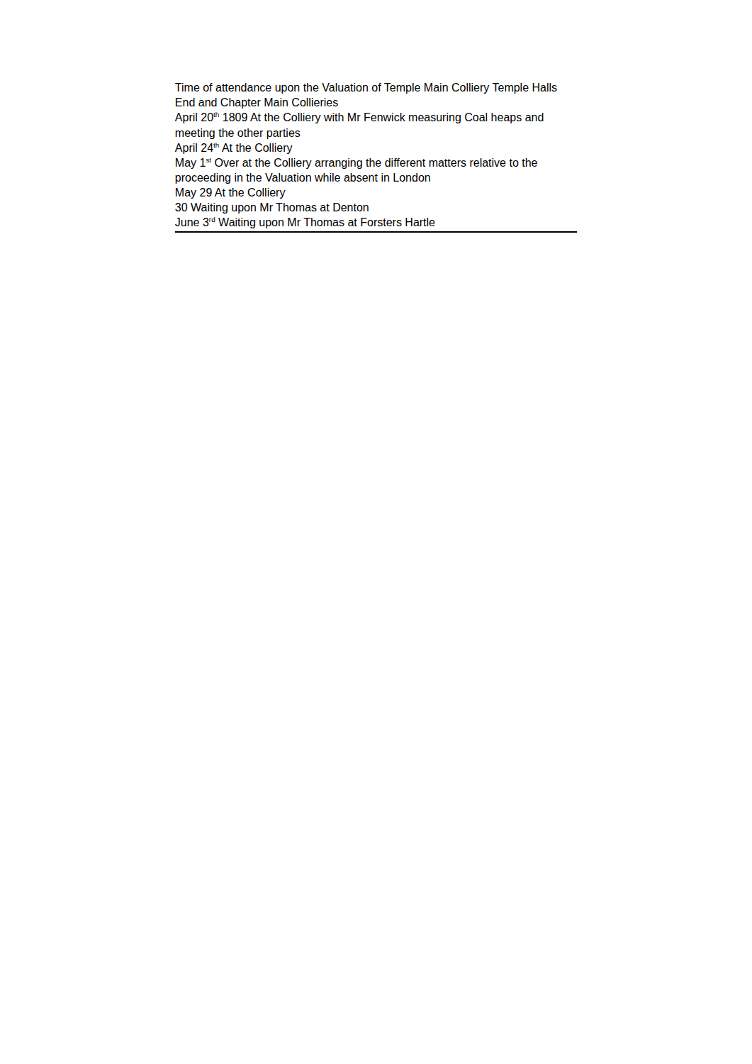Time of attendance upon the Valuation of Temple Main Colliery Temple Halls End and Chapter Main Collieries
April 20th 1809 At the Colliery with Mr Fenwick measuring Coal heaps and meeting the other parties
April 24th At the Colliery
May 1st Over at the Colliery arranging the different matters relative to the proceeding in the Valuation while absent in London
May 29 At the Colliery
30 Waiting upon Mr Thomas at Denton
June 3rd Waiting upon Mr Thomas at Forsters Hartle